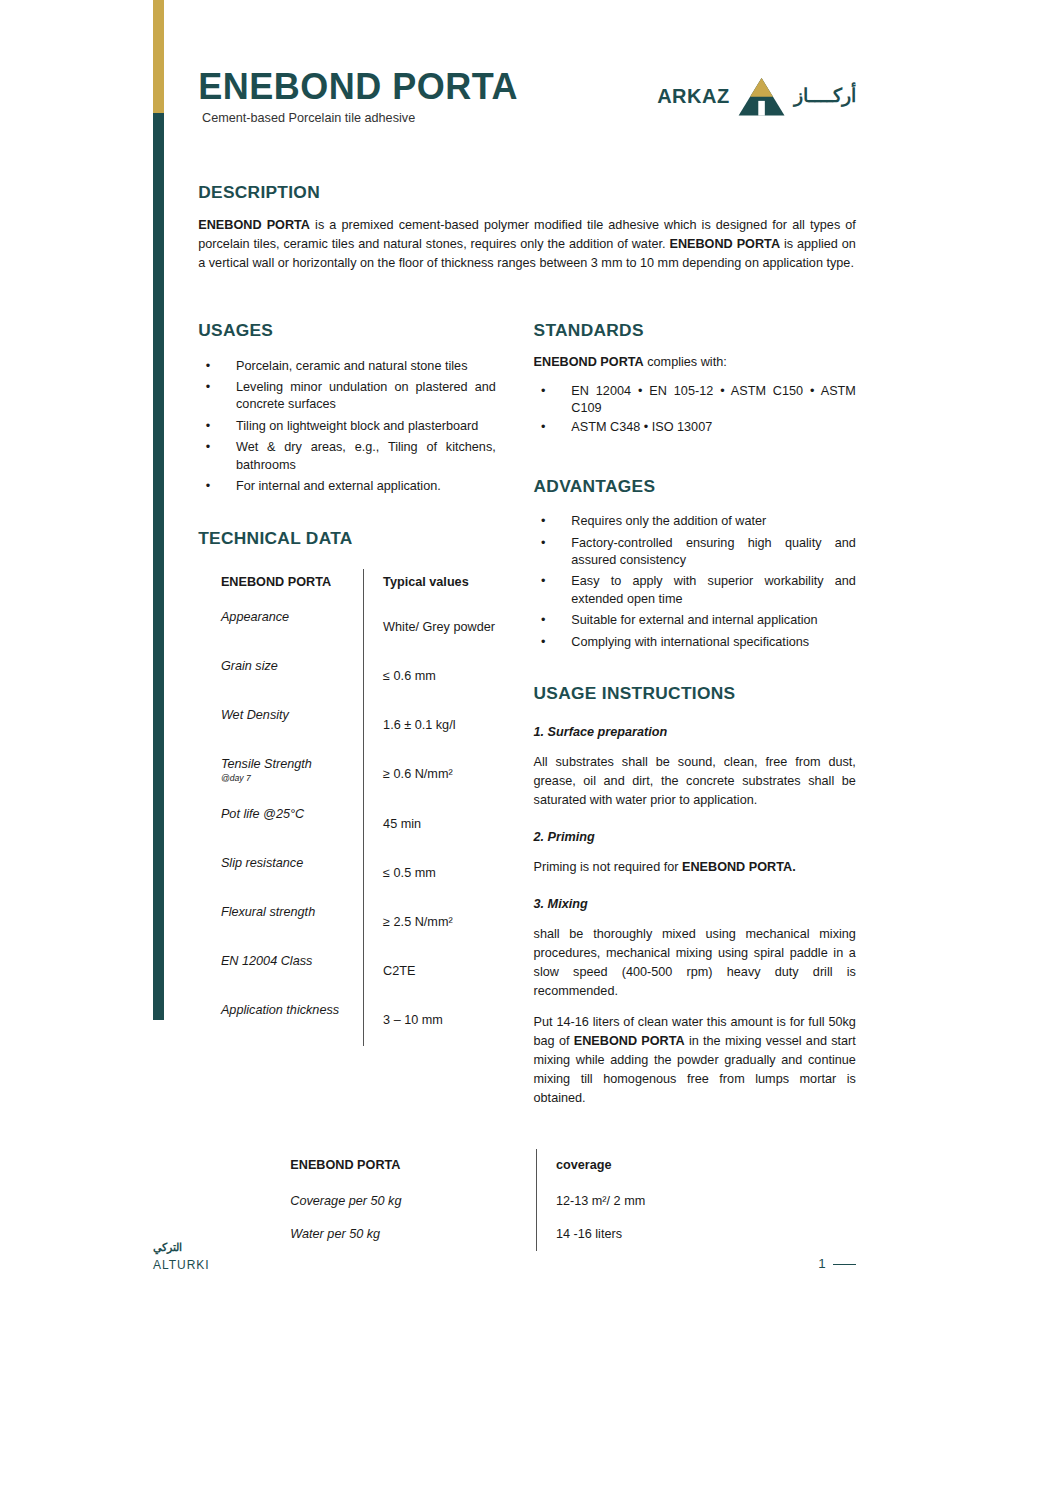ENEBOND PORTA
Cement-based Porcelain tile adhesive
ARKAZ أركــــاز
DESCRIPTION
ENEBOND PORTA is a premixed cement-based polymer modified tile adhesive which is designed for all types of porcelain tiles, ceramic tiles and natural stones, requires only the addition of water. ENEBOND PORTA is applied on a vertical wall or horizontally on the floor of thickness ranges between 3 mm to 10 mm depending on application type.
USAGES
Porcelain, ceramic and natural stone tiles
Leveling minor undulation on plastered and concrete surfaces
Tiling on lightweight block and plasterboard
Wet & dry areas, e.g., Tiling of kitchens, bathrooms
For internal and external application.
TECHNICAL DATA
| ENEBOND PORTA | Typical values |
| Appearance | White/ Grey powder |
| Grain size | ≤ 0.6 mm |
| Wet Density | 1.6 ± 0.1 kg/l |
| Tensile Strength @day 7 | ≥ 0.6 N/mm² |
| Pot life @25°C | 45 min |
| Slip resistance | ≤ 0.5 mm |
| Flexural strength | ≥ 2.5 N/mm² |
| EN 12004 Class | C2TE |
| Application thickness | 3 – 10 mm |
STANDARDS
ENEBOND PORTA complies with:
EN 12004 • EN 105-12 • ASTM C150 • ASTM C109
ASTM C348 • ISO 13007
ADVANTAGES
Requires only the addition of water
Factory-controlled ensuring high quality and assured consistency
Easy to apply with superior workability and extended open time
Suitable for external and internal application
Complying with international specifications
USAGE INSTRUCTIONS
1. Surface preparation
All substrates shall be sound, clean, free from dust, grease, oil and dirt, the concrete substrates shall be saturated with water prior to application.
2. Priming
Priming is not required for ENEBOND PORTA.
3. Mixing
shall be thoroughly mixed using mechanical mixing procedures, mechanical mixing using spiral paddle in a slow speed (400-500 rpm) heavy duty drill is recommended.
Put 14-16 liters of clean water this amount is for full 50kg bag of ENEBOND PORTA in the mixing vessel and start mixing while adding the powder gradually and continue mixing till homogenous free from lumps mortar is obtained.
| ENEBOND PORTA | coverage |
| Coverage per 50 kg | 12-13 m²/ 2 mm |
| Water per 50 kg | 14 -16 liters |
التركي ALTURKI
1